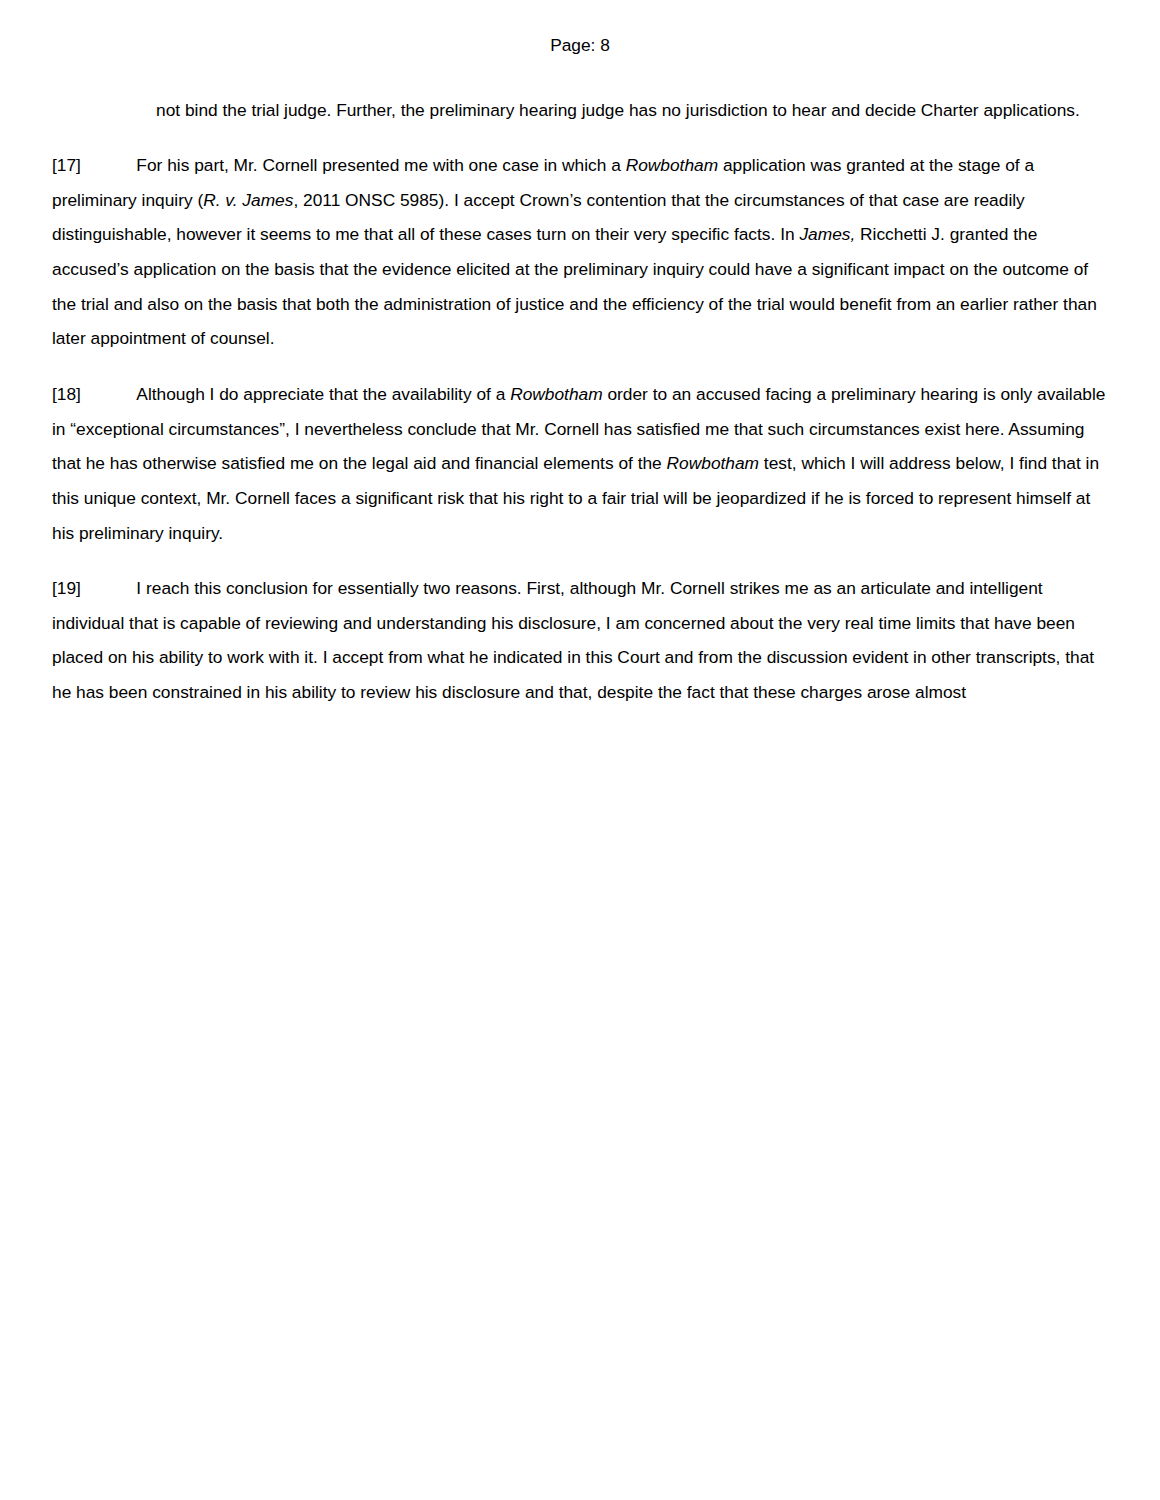Page: 8
not bind the trial judge. Further, the preliminary hearing judge has no jurisdiction to hear and decide Charter applications.
[17] For his part, Mr. Cornell presented me with one case in which a Rowbotham application was granted at the stage of a preliminary inquiry (R. v. James, 2011 ONSC 5985). I accept Crown’s contention that the circumstances of that case are readily distinguishable, however it seems to me that all of these cases turn on their very specific facts. In James, Ricchetti J. granted the accused’s application on the basis that the evidence elicited at the preliminary inquiry could have a significant impact on the outcome of the trial and also on the basis that both the administration of justice and the efficiency of the trial would benefit from an earlier rather than later appointment of counsel.
[18] Although I do appreciate that the availability of a Rowbotham order to an accused facing a preliminary hearing is only available in “exceptional circumstances”, I nevertheless conclude that Mr. Cornell has satisfied me that such circumstances exist here. Assuming that he has otherwise satisfied me on the legal aid and financial elements of the Rowbotham test, which I will address below, I find that in this unique context, Mr. Cornell faces a significant risk that his right to a fair trial will be jeopardized if he is forced to represent himself at his preliminary inquiry.
[19] I reach this conclusion for essentially two reasons. First, although Mr. Cornell strikes me as an articulate and intelligent individual that is capable of reviewing and understanding his disclosure, I am concerned about the very real time limits that have been placed on his ability to work with it. I accept from what he indicated in this Court and from the discussion evident in other transcripts, that he has been constrained in his ability to review his disclosure and that, despite the fact that these charges arose almost